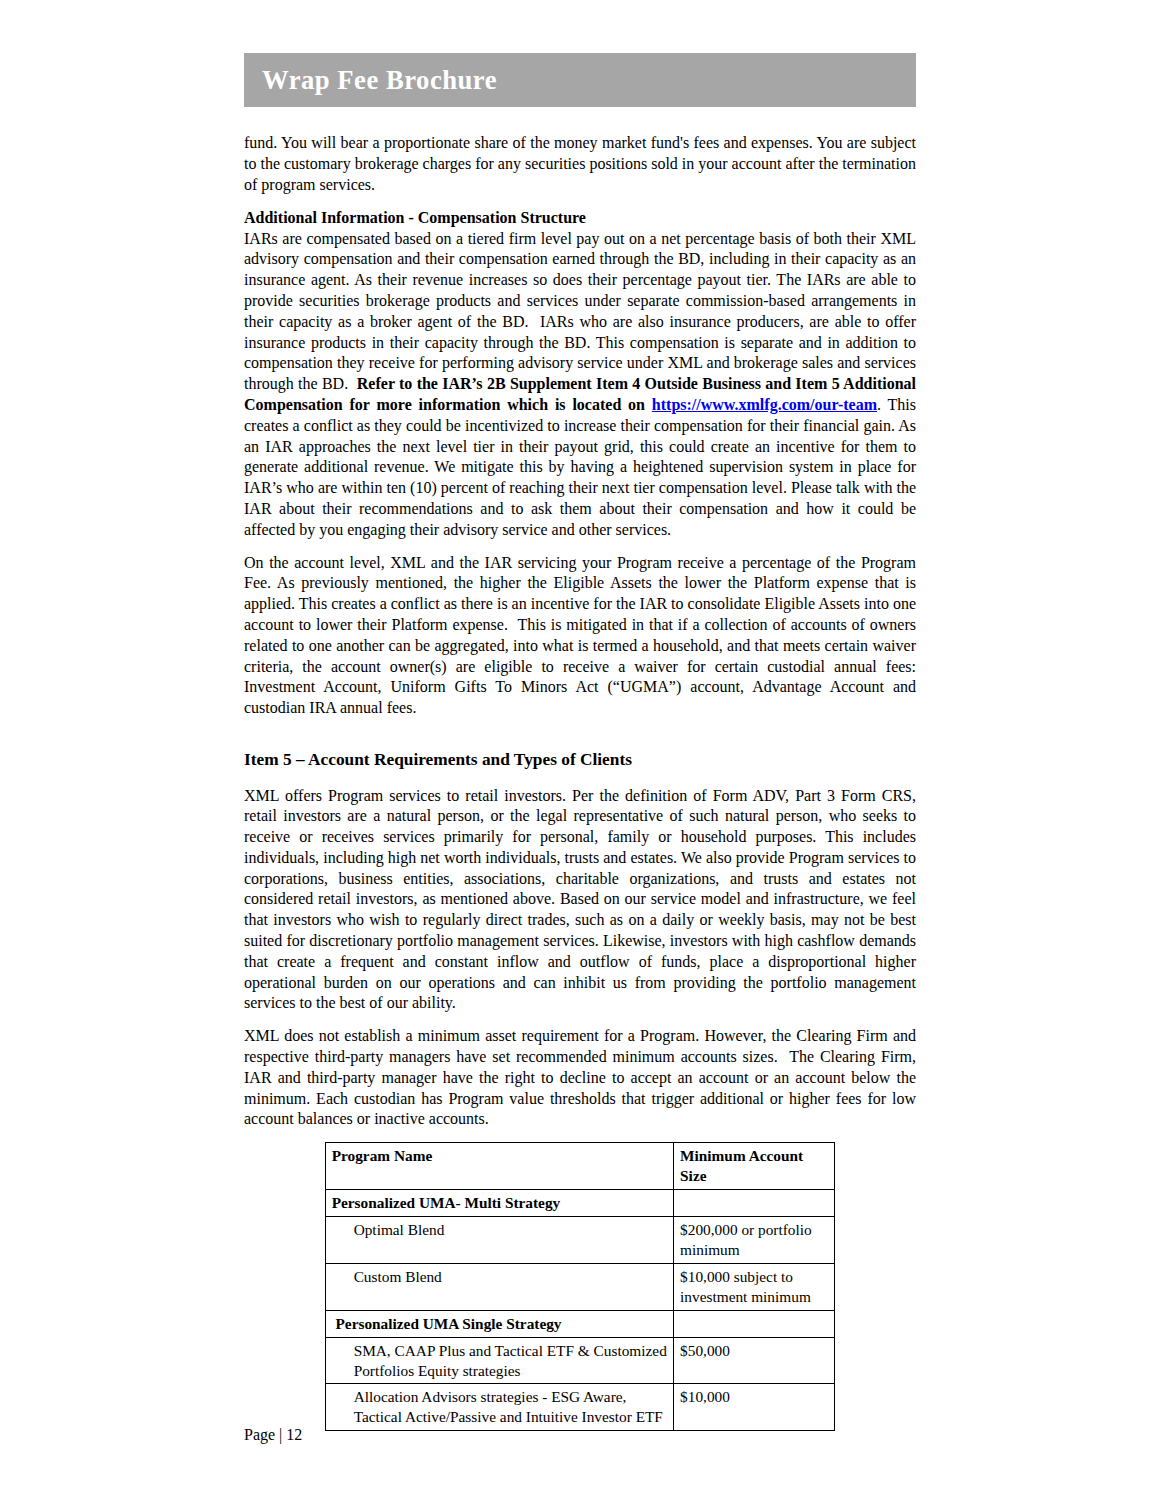Wrap Fee Brochure
fund. You will bear a proportionate share of the money market fund's fees and expenses. You are subject to the customary brokerage charges for any securities positions sold in your account after the termination of program services.
Additional Information - Compensation Structure
IARs are compensated based on a tiered firm level pay out on a net percentage basis of both their XML advisory compensation and their compensation earned through the BD, including in their capacity as an insurance agent. As their revenue increases so does their percentage payout tier. The IARs are able to provide securities brokerage products and services under separate commission-based arrangements in their capacity as a broker agent of the BD. IARs who are also insurance producers, are able to offer insurance products in their capacity through the BD. This compensation is separate and in addition to compensation they receive for performing advisory service under XML and brokerage sales and services through the BD. Refer to the IAR’s 2B Supplement Item 4 Outside Business and Item 5 Additional Compensation for more information which is located on https://www.xmlfg.com/our-team. This creates a conflict as they could be incentivized to increase their compensation for their financial gain. As an IAR approaches the next level tier in their payout grid, this could create an incentive for them to generate additional revenue. We mitigate this by having a heightened supervision system in place for IAR’s who are within ten (10) percent of reaching their next tier compensation level. Please talk with the IAR about their recommendations and to ask them about their compensation and how it could be affected by you engaging their advisory service and other services.
On the account level, XML and the IAR servicing your Program receive a percentage of the Program Fee. As previously mentioned, the higher the Eligible Assets the lower the Platform expense that is applied. This creates a conflict as there is an incentive for the IAR to consolidate Eligible Assets into one account to lower their Platform expense. This is mitigated in that if a collection of accounts of owners related to one another can be aggregated, into what is termed a household, and that meets certain waiver criteria, the account owner(s) are eligible to receive a waiver for certain custodial annual fees: Investment Account, Uniform Gifts To Minors Act (“UGMA”) account, Advantage Account and custodian IRA annual fees.
Item 5 – Account Requirements and Types of Clients
XML offers Program services to retail investors. Per the definition of Form ADV, Part 3 Form CRS, retail investors are a natural person, or the legal representative of such natural person, who seeks to receive or receives services primarily for personal, family or household purposes. This includes individuals, including high net worth individuals, trusts and estates. We also provide Program services to corporations, business entities, associations, charitable organizations, and trusts and estates not considered retail investors, as mentioned above. Based on our service model and infrastructure, we feel that investors who wish to regularly direct trades, such as on a daily or weekly basis, may not be best suited for discretionary portfolio management services. Likewise, investors with high cashflow demands that create a frequent and constant inflow and outflow of funds, place a disproportional higher operational burden on our operations and can inhibit us from providing the portfolio management services to the best of our ability.
XML does not establish a minimum asset requirement for a Program. However, the Clearing Firm and respective third-party managers have set recommended minimum accounts sizes. The Clearing Firm, IAR and third-party manager have the right to decline to accept an account or an account below the minimum. Each custodian has Program value thresholds that trigger additional or higher fees for low account balances or inactive accounts.
| Program Name | Minimum Account Size |
| --- | --- |
| Personalized UMA- Multi Strategy | |
| Optimal Blend | $200,000 or portfolio minimum |
| Custom Blend | $10,000 subject to investment minimum |
| Personalized UMA Single Strategy | |
| SMA, CAAP Plus and Tactical ETF & Customized Portfolios Equity strategies | $50,000 |
| Allocation Advisors strategies - ESG Aware, Tactical Active/Passive and Intuitive Investor ETF | $10,000 |
Page | 12